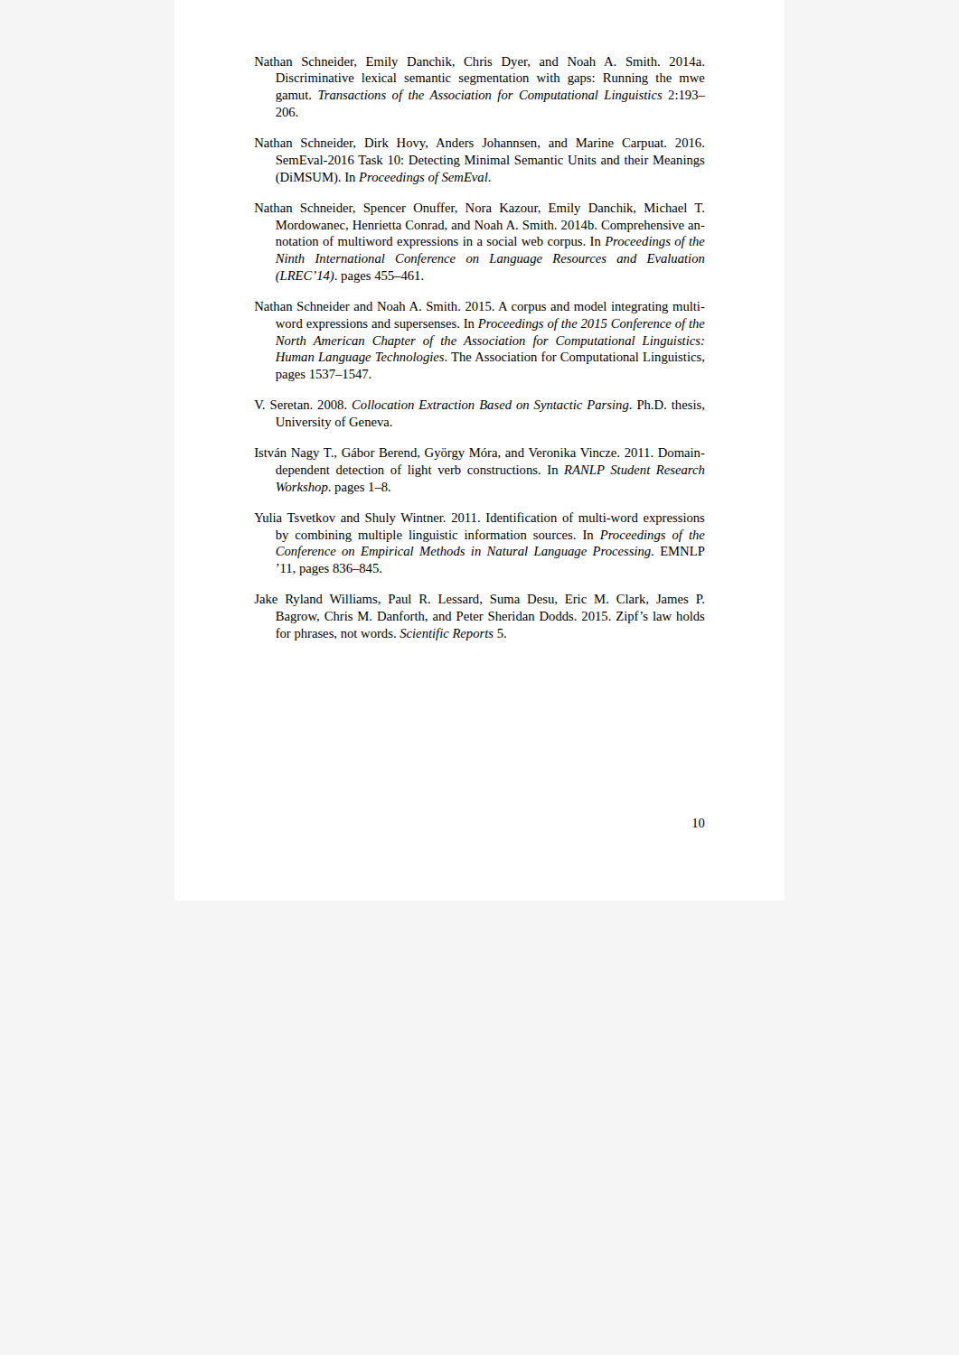Nathan Schneider, Emily Danchik, Chris Dyer, and Noah A. Smith. 2014a. Discriminative lexical semantic segmentation with gaps: Running the mwe gamut. Transactions of the Association for Computational Linguistics 2:193–206.
Nathan Schneider, Dirk Hovy, Anders Johannsen, and Marine Carpuat. 2016. SemEval-2016 Task 10: Detecting Minimal Semantic Units and their Meanings (DiMSUM). In Proceedings of SemEval.
Nathan Schneider, Spencer Onuffer, Nora Kazour, Emily Danchik, Michael T. Mordowanec, Henrietta Conrad, and Noah A. Smith. 2014b. Comprehensive annotation of multiword expressions in a social web corpus. In Proceedings of the Ninth International Conference on Language Resources and Evaluation (LREC’14). pages 455–461.
Nathan Schneider and Noah A. Smith. 2015. A corpus and model integrating multiword expressions and supersenses. In Proceedings of the 2015 Conference of the North American Chapter of the Association for Computational Linguistics: Human Language Technologies. The Association for Computational Linguistics, pages 1537–1547.
V. Seretan. 2008. Collocation Extraction Based on Syntactic Parsing. Ph.D. thesis, University of Geneva.
István Nagy T., Gábor Berend, György Móra, and Veronika Vincze. 2011. Domain-dependent detection of light verb constructions. In RANLP Student Research Workshop. pages 1–8.
Yulia Tsvetkov and Shuly Wintner. 2011. Identification of multi-word expressions by combining multiple linguistic information sources. In Proceedings of the Conference on Empirical Methods in Natural Language Processing. EMNLP ’11, pages 836–845.
Jake Ryland Williams, Paul R. Lessard, Suma Desu, Eric M. Clark, James P. Bagrow, Chris M. Danforth, and Peter Sheridan Dodds. 2015. Zipf’s law holds for phrases, not words. Scientific Reports 5.
10